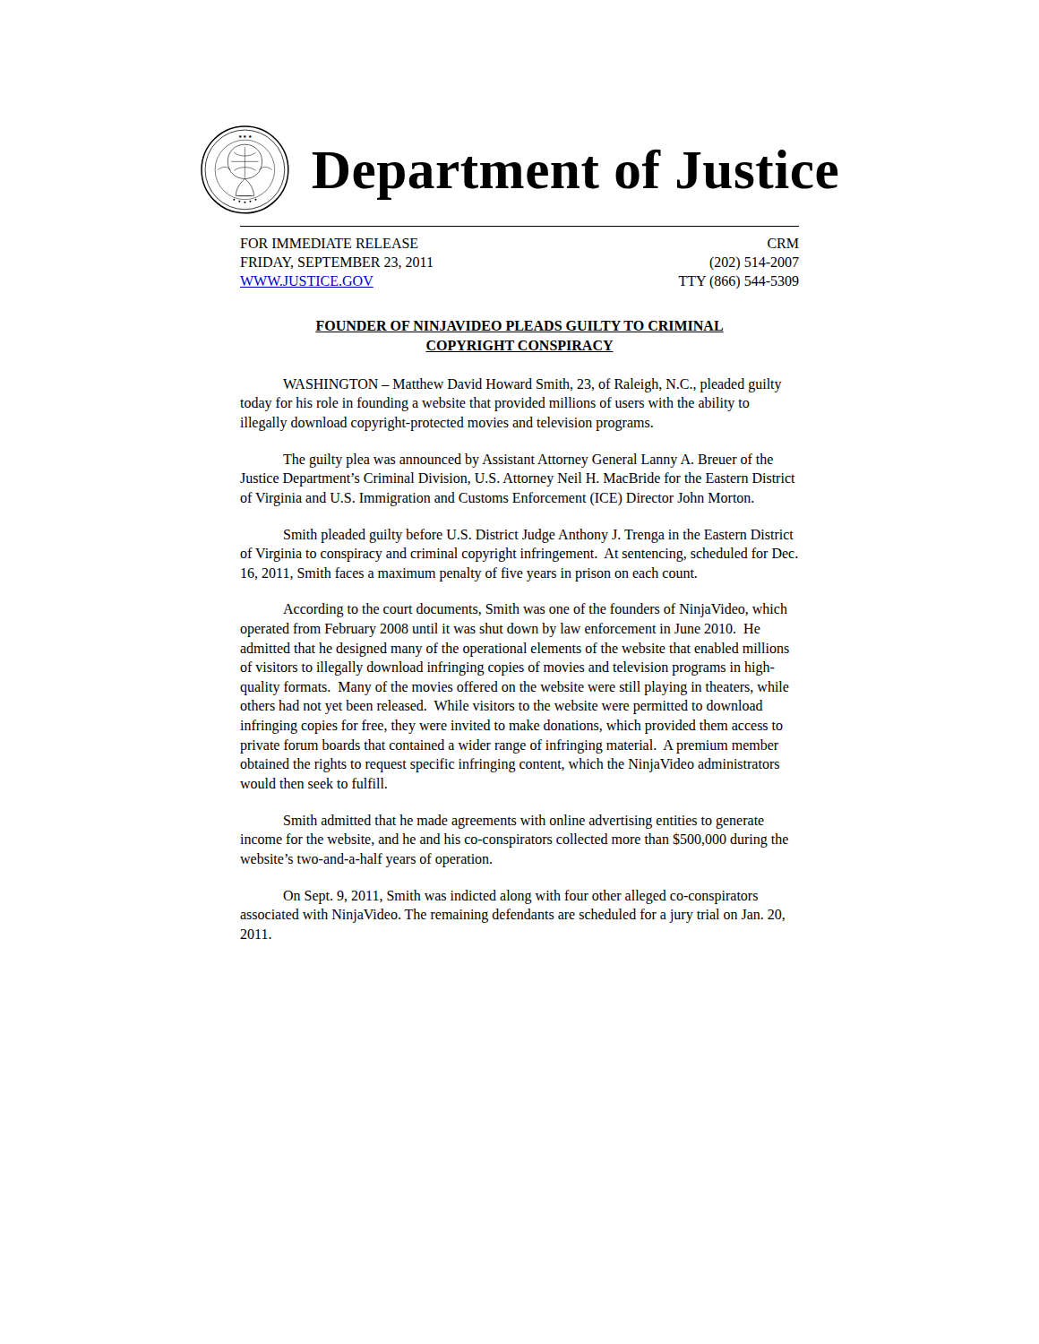★ ★ ★
Department of Justice
| FOR IMMEDIATE RELEASE | CRM |
| FRIDAY, SEPTEMBER 23, 2011 | (202) 514-2007 |
| WWW.JUSTICE.GOV | TTY (866) 544-5309 |
Founder of NinjaVideo Pleads Guilty to Criminal Copyright Conspiracy
WASHINGTON – Matthew David Howard Smith, 23, of Raleigh, N.C., pleaded guilty today for his role in founding a website that provided millions of users with the ability to illegally download copyright-protected movies and television programs.
The guilty plea was announced by Assistant Attorney General Lanny A. Breuer of the Justice Department’s Criminal Division, U.S. Attorney Neil H. MacBride for the Eastern District of Virginia and U.S. Immigration and Customs Enforcement (ICE) Director John Morton.
Smith pleaded guilty before U.S. District Judge Anthony J. Trenga in the Eastern District of Virginia to conspiracy and criminal copyright infringement. At sentencing, scheduled for Dec. 16, 2011, Smith faces a maximum penalty of five years in prison on each count.
According to the court documents, Smith was one of the founders of NinjaVideo, which operated from February 2008 until it was shut down by law enforcement in June 2010. He admitted that he designed many of the operational elements of the website that enabled millions of visitors to illegally download infringing copies of movies and television programs in high-quality formats. Many of the movies offered on the website were still playing in theaters, while others had not yet been released. While visitors to the website were permitted to download infringing copies for free, they were invited to make donations, which provided them access to private forum boards that contained a wider range of infringing material. A premium member obtained the rights to request specific infringing content, which the NinjaVideo administrators would then seek to fulfill.
Smith admitted that he made agreements with online advertising entities to generate income for the website, and he and his co-conspirators collected more than $500,000 during the website’s two-and-a-half years of operation.
On Sept. 9, 2011, Smith was indicted along with four other alleged co-conspirators associated with NinjaVideo. The remaining defendants are scheduled for a jury trial on Jan. 20, 2011.